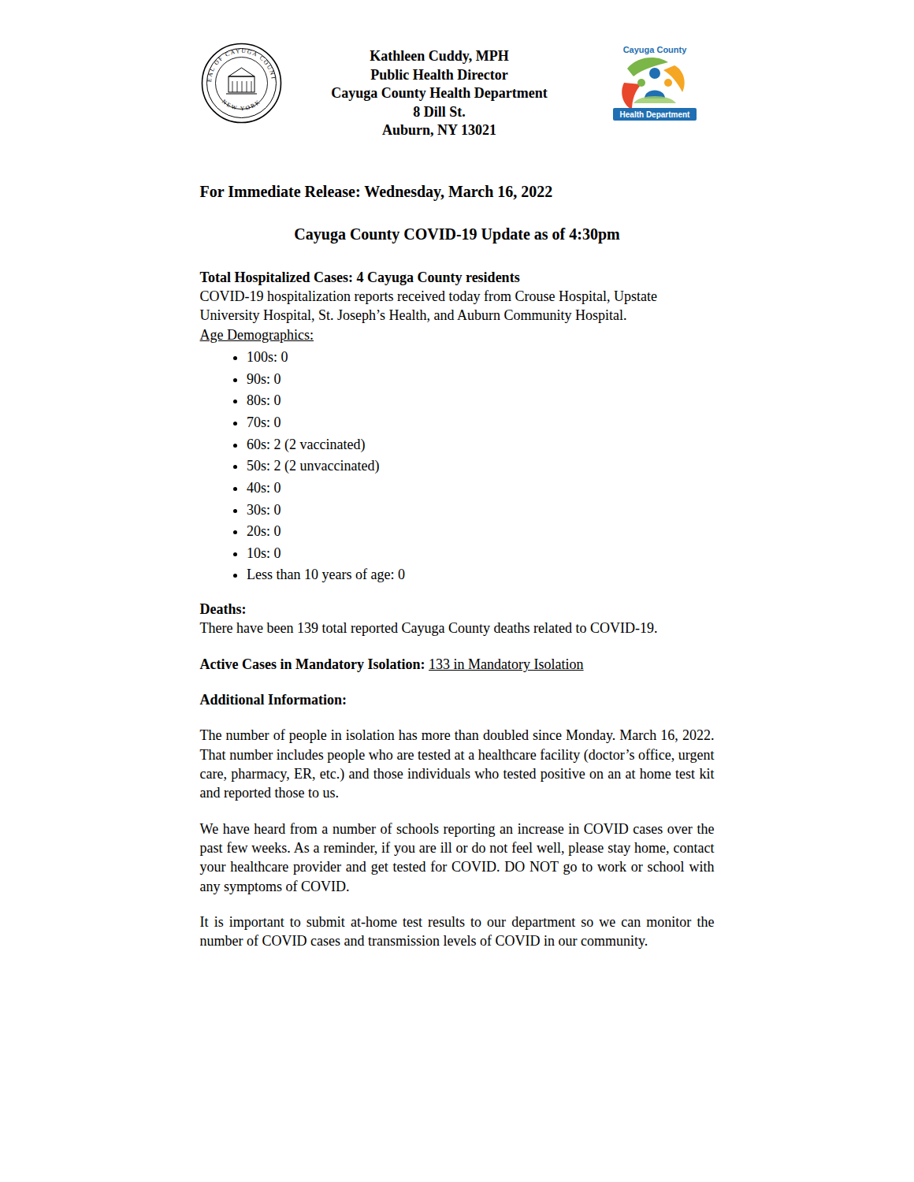SEAL OF CAYUGA COUNTY NEW YORK
Kathleen Cuddy, MPH
Public Health Director
Cayuga County Health Department
8 Dill St.
Auburn, NY 13021
Cayuga County Health Department
For Immediate Release: Wednesday, March 16, 2022
Cayuga County COVID-19 Update as of 4:30pm
Total Hospitalized Cases: 4 Cayuga County residents
COVID-19 hospitalization reports received today from Crouse Hospital, Upstate University Hospital, St. Joseph’s Health, and Auburn Community Hospital.
Age Demographics:
100s: 0
90s: 0
80s: 0
70s: 0
60s: 2 (2 vaccinated)
50s: 2 (2 unvaccinated)
40s: 0
30s: 0
20s: 0
10s: 0
Less than 10 years of age: 0
Deaths:
There have been 139 total reported Cayuga County deaths related to COVID-19.
Active Cases in Mandatory Isolation: 133 in Mandatory Isolation
Additional Information:
The number of people in isolation has more than doubled since Monday. March 16, 2022. That number includes people who are tested at a healthcare facility (doctor’s office, urgent care, pharmacy, ER, etc.) and those individuals who tested positive on an at home test kit and reported those to us.
We have heard from a number of schools reporting an increase in COVID cases over the past few weeks. As a reminder, if you are ill or do not feel well, please stay home, contact your healthcare provider and get tested for COVID. DO NOT go to work or school with any symptoms of COVID.
It is important to submit at-home test results to our department so we can monitor the number of COVID cases and transmission levels of COVID in our community.